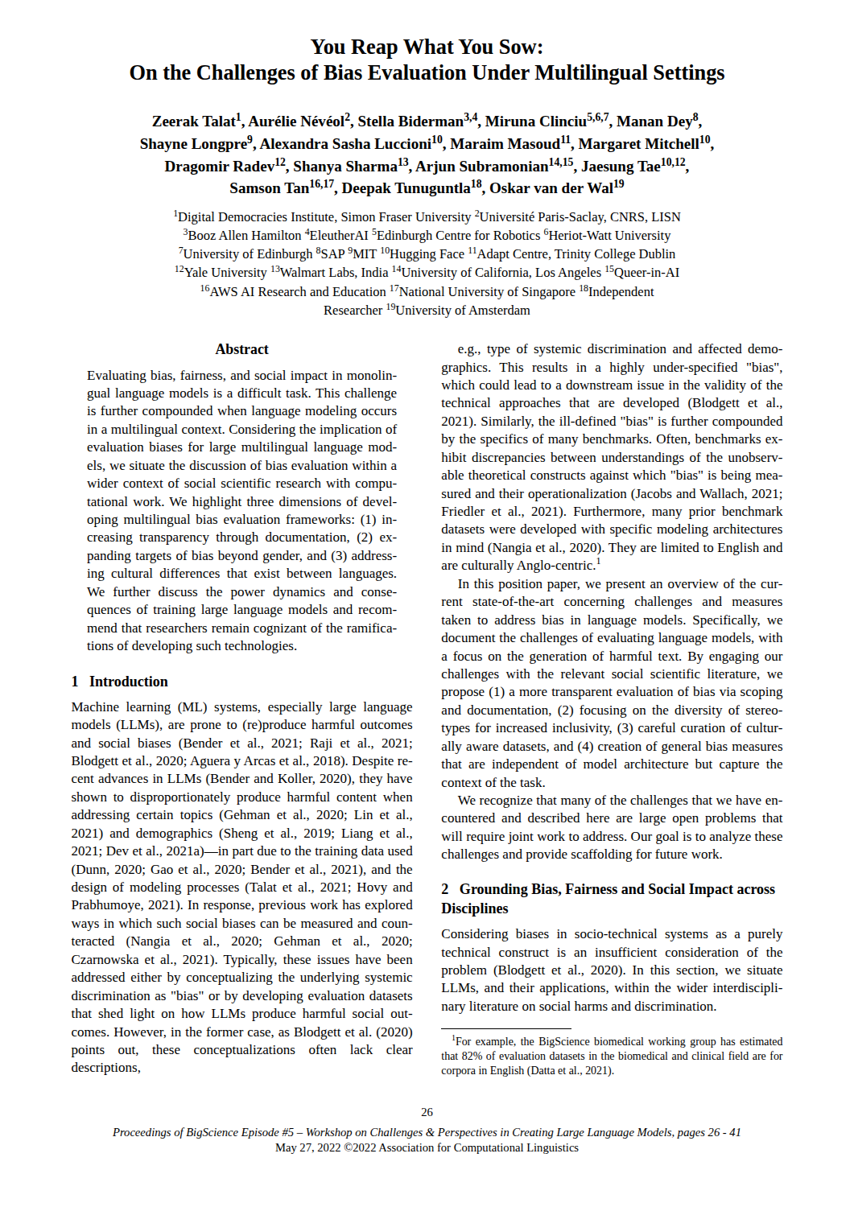You Reap What You Sow:
On the Challenges of Bias Evaluation Under Multilingual Settings
Zeerak Talat1, Aurélie Névéol2, Stella Biderman3,4, Miruna Clinciu5,6,7, Manan Dey8,
Shayne Longpre9, Alexandra Sasha Luccioni10, Maraim Masoud11, Margaret Mitchell10,
Dragomir Radev12, Shanya Sharma13, Arjun Subramonian14,15, Jaesung Tae10,12,
Samson Tan16,17, Deepak Tunuguntla18, Oskar van der Wal19
1Digital Democracies Institute, Simon Fraser University 2Université Paris-Saclay, CNRS, LISN
3Booz Allen Hamilton 4EleutherAI 5Edinburgh Centre for Robotics 6Heriot-Watt University
7University of Edinburgh 8SAP 9MIT 10Hugging Face 11Adapt Centre, Trinity College Dublin
12Yale University 13Walmart Labs, India 14University of California, Los Angeles 15Queer-in-AI
16AWS AI Research and Education 17National University of Singapore 18Independent
Researcher 19University of Amsterdam
Abstract
Evaluating bias, fairness, and social impact in monolingual language models is a difficult task. This challenge is further compounded when language modeling occurs in a multilingual context. Considering the implication of evaluation biases for large multilingual language models, we situate the discussion of bias evaluation within a wider context of social scientific research with computational work. We highlight three dimensions of developing multilingual bias evaluation frameworks: (1) increasing transparency through documentation, (2) expanding targets of bias beyond gender, and (3) addressing cultural differences that exist between languages. We further discuss the power dynamics and consequences of training large language models and recommend that researchers remain cognizant of the ramifications of developing such technologies.
1 Introduction
Machine learning (ML) systems, especially large language models (LLMs), are prone to (re)produce harmful outcomes and social biases (Bender et al., 2021; Raji et al., 2021; Blodgett et al., 2020; Aguera y Arcas et al., 2018). Despite recent advances in LLMs (Bender and Koller, 2020), they have shown to disproportionately produce harmful content when addressing certain topics (Gehman et al., 2020; Lin et al., 2021) and demographics (Sheng et al., 2019; Liang et al., 2021; Dev et al., 2021a)—in part due to the training data used (Dunn, 2020; Gao et al., 2020; Bender et al., 2021), and the design of modeling processes (Talat et al., 2021; Hovy and Prabhumoye, 2021). In response, previous work has explored ways in which such social biases can be measured and counteracted (Nangia et al., 2020; Gehman et al., 2020; Czarnowska et al., 2021). Typically, these issues have been addressed either by conceptualizing the underlying systemic discrimination as "bias" or by developing evaluation datasets that shed light on how LLMs produce harmful social outcomes. However, in the former case, as Blodgett et al. (2020) points out, these conceptualizations often lack clear descriptions,
e.g., type of systemic discrimination and affected demographics. This results in a highly under-specified "bias", which could lead to a downstream issue in the validity of the technical approaches that are developed (Blodgett et al., 2021). Similarly, the ill-defined "bias" is further compounded by the specifics of many benchmarks. Often, benchmarks exhibit discrepancies between understandings of the unobservable theoretical constructs against which "bias" is being measured and their operationalization (Jacobs and Wallach, 2021; Friedler et al., 2021). Furthermore, many prior benchmark datasets were developed with specific modeling architectures in mind (Nangia et al., 2020). They are limited to English and are culturally Anglo-centric.1
In this position paper, we present an overview of the current state-of-the-art concerning challenges and measures taken to address bias in language models. Specifically, we document the challenges of evaluating language models, with a focus on the generation of harmful text. By engaging our challenges with the relevant social scientific literature, we propose (1) a more transparent evaluation of bias via scoping and documentation, (2) focusing on the diversity of stereotypes for increased inclusivity, (3) careful curation of culturally aware datasets, and (4) creation of general bias measures that are independent of model architecture but capture the context of the task.
We recognize that many of the challenges that we have encountered and described here are large open problems that will require joint work to address. Our goal is to analyze these challenges and provide scaffolding for future work.
2 Grounding Bias, Fairness and Social Impact across Disciplines
Considering biases in socio-technical systems as a purely technical construct is an insufficient consideration of the problem (Blodgett et al., 2020). In this section, we situate LLMs, and their applications, within the wider interdisciplinary literature on social harms and discrimination.
1For example, the BigScience biomedical working group has estimated that 82% of evaluation datasets in the biomedical and clinical field are for corpora in English (Datta et al., 2021).
26
Proceedings of BigScience Episode #5 – Workshop on Challenges & Perspectives in Creating Large Language Models, pages 26 - 41
May 27, 2022 ©2022 Association for Computational Linguistics